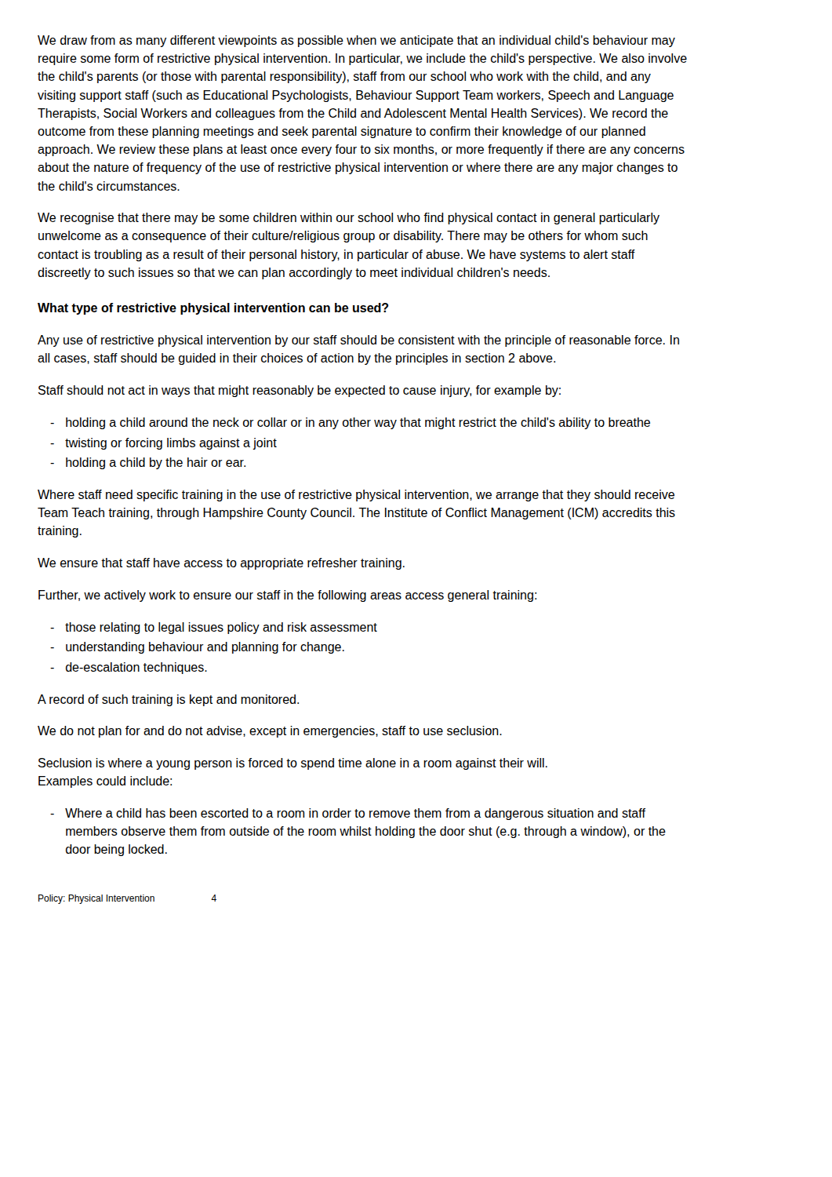We draw from as many different viewpoints as possible when we anticipate that an individual child's behaviour may require some form of restrictive physical intervention. In particular, we include the child's perspective. We also involve the child's parents (or those with parental responsibility), staff from our school who work with the child, and any visiting support staff (such as Educational Psychologists, Behaviour Support Team workers, Speech and Language Therapists, Social Workers and colleagues from the Child and Adolescent Mental Health Services). We record the outcome from these planning meetings and seek parental signature to confirm their knowledge of our planned approach. We review these plans at least once every four to six months, or more frequently if there are any concerns about the nature of frequency of the use of restrictive physical intervention or where there are any major changes to the child's circumstances.
We recognise that there may be some children within our school who find physical contact in general particularly unwelcome as a consequence of their culture/religious group or disability. There may be others for whom such contact is troubling as a result of their personal history, in particular of abuse. We have systems to alert staff discreetly to such issues so that we can plan accordingly to meet individual children's needs.
What type of restrictive physical intervention can be used?
Any use of restrictive physical intervention by our staff should be consistent with the principle of reasonable force. In all cases, staff should be guided in their choices of action by the principles in section 2 above.
Staff should not act in ways that might reasonably be expected to cause injury, for example by:
holding a child around the neck or collar or in any other way that might restrict the child's ability to breathe
twisting or forcing limbs against a joint
holding a child by the hair or ear.
Where staff need specific training in the use of restrictive physical intervention, we arrange that they should receive Team Teach training, through Hampshire County Council. The Institute of Conflict Management (ICM) accredits this training.
We ensure that staff have access to appropriate refresher training.
Further, we actively work to ensure our staff in the following areas access general training:
those relating to legal issues policy and risk assessment
understanding behaviour and planning for change.
de-escalation techniques.
A record of such training is kept and monitored.
We do not plan for and do not advise, except in emergencies, staff to use seclusion.
Seclusion is where a young person is forced to spend time alone in a room against their will.
Examples could include:
Where a child has been escorted to a room in order to remove them from a dangerous situation and staff members observe them from outside of the room whilst holding the door shut (e.g. through a window), or the door being locked.
Policy: Physical Intervention 4